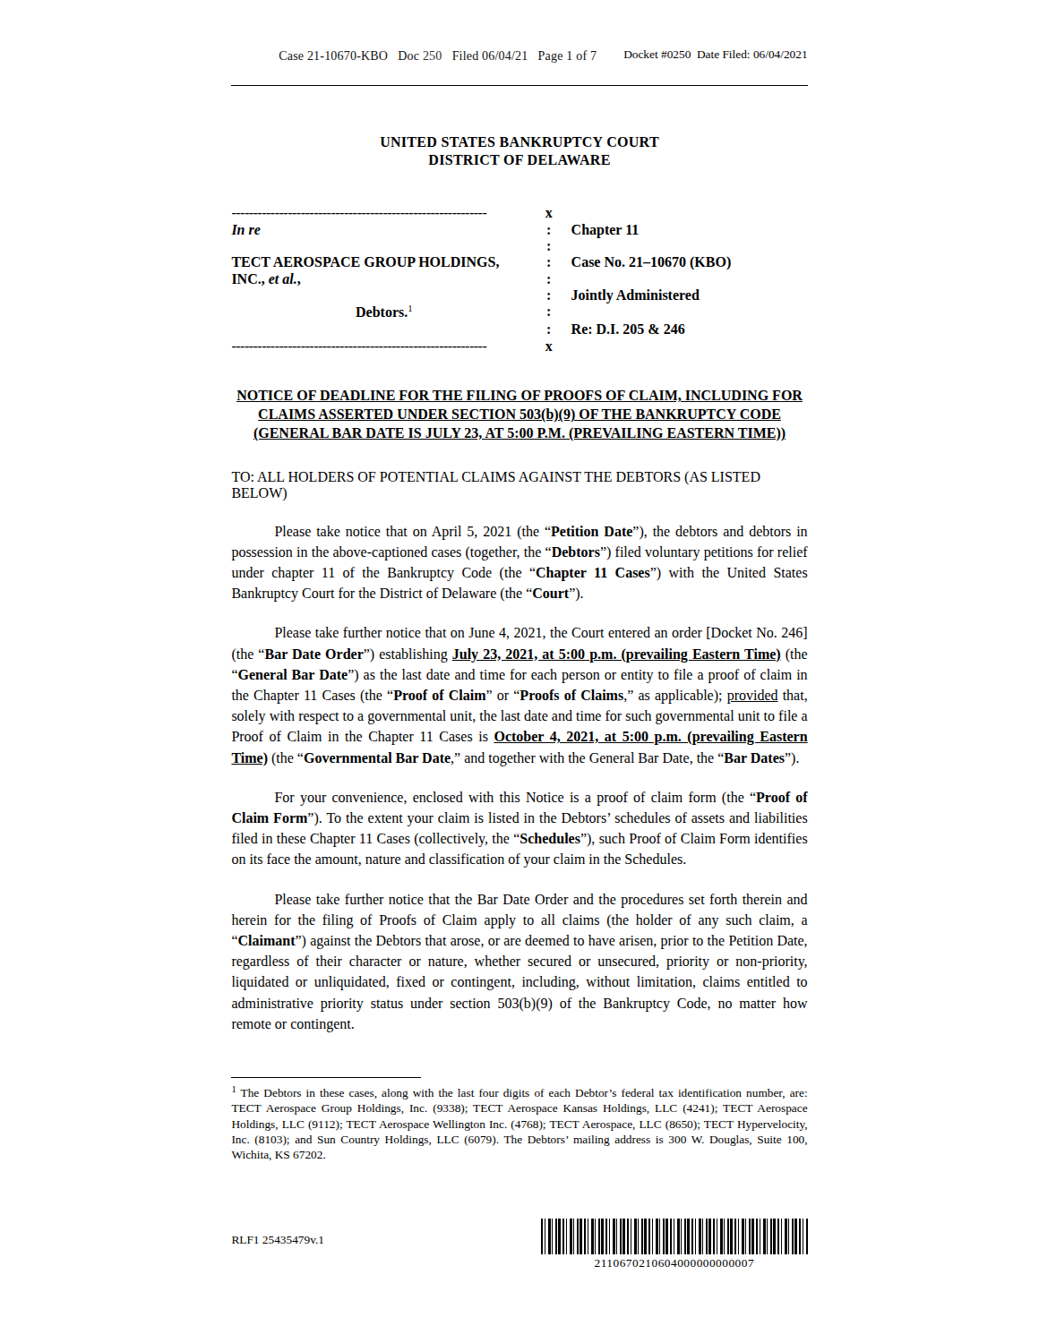Case 21-10670-KBO Doc 250 Filed 06/04/21 Page 1 of 7
Docket #0250 Date Filed: 06/04/2021
UNITED STATES BANKRUPTCY COURT
DISTRICT OF DELAWARE
| ----------------------------------------------------------- | x | |
| In re | : | Chapter 11 |
| | : | |
| TECT AEROSPACE GROUP HOLDINGS, | : | Case No. 21–10670 (KBO) |
| INC., et al. , | : | |
| | : | Jointly Administered |
| Debtors. 1 | : | |
| | : | Re: D.I. 205 & 246 |
| ----------------------------------------------------------- | x | |
NOTICE OF DEADLINE FOR THE FILING OF PROOFS OF CLAIM, INCLUDING FOR
CLAIMS ASSERTED UNDER SECTION 503(b)(9) OF THE BANKRUPTCY CODE
(GENERAL BAR DATE IS JULY 23, AT 5:00 P.M. (PREVAILING EASTERN TIME))
TO: ALL HOLDERS OF POTENTIAL CLAIMS AGAINST THE DEBTORS (AS LISTED BELOW)
Please take notice that on April 5, 2021 (the “Petition Date”), the debtors and debtors in possession in the above-captioned cases (together, the “Debtors”) filed voluntary petitions for relief under chapter 11 of the Bankruptcy Code (the “Chapter 11 Cases”) with the United States Bankruptcy Court for the District of Delaware (the “Court”).
Please take further notice that on June 4, 2021, the Court entered an order [Docket No. 246] (the “Bar Date Order”) establishing July 23, 2021, at 5:00 p.m. (prevailing Eastern Time) (the “General Bar Date”) as the last date and time for each person or entity to file a proof of claim in the Chapter 11 Cases (the “Proof of Claim” or “Proofs of Claims,” as applicable); provided that, solely with respect to a governmental unit, the last date and time for such governmental unit to file a Proof of Claim in the Chapter 11 Cases is October 4, 2021, at 5:00 p.m. (prevailing Eastern Time) (the “Governmental Bar Date,” and together with the General Bar Date, the “Bar Dates”).
For your convenience, enclosed with this Notice is a proof of claim form (the “Proof of Claim Form”). To the extent your claim is listed in the Debtors’ schedules of assets and liabilities filed in these Chapter 11 Cases (collectively, the “Schedules”), such Proof of Claim Form identifies on its face the amount, nature and classification of your claim in the Schedules.
Please take further notice that the Bar Date Order and the procedures set forth therein and herein for the filing of Proofs of Claim apply to all claims (the holder of any such claim, a “Claimant”) against the Debtors that arose, or are deemed to have arisen, prior to the Petition Date, regardless of their character or nature, whether secured or unsecured, priority or non-priority, liquidated or unliquidated, fixed or contingent, including, without limitation, claims entitled to administrative priority status under section 503(b)(9) of the Bankruptcy Code, no matter how remote or contingent.
1 The Debtors in these cases, along with the last four digits of each Debtor’s federal tax identification number, are: TECT Aerospace Group Holdings, Inc. (9338); TECT Aerospace Kansas Holdings, LLC (4241); TECT Aerospace Holdings, LLC (9112); TECT Aerospace Wellington Inc. (4768); TECT Aerospace, LLC (8650); TECT Hypervelocity, Inc. (8103); and Sun Country Holdings, LLC (6079). The Debtors’ mailing address is 300 W. Douglas, Suite 100, Wichita, KS 67202.
RLF1 25435479v.1
2110670210604000000000007